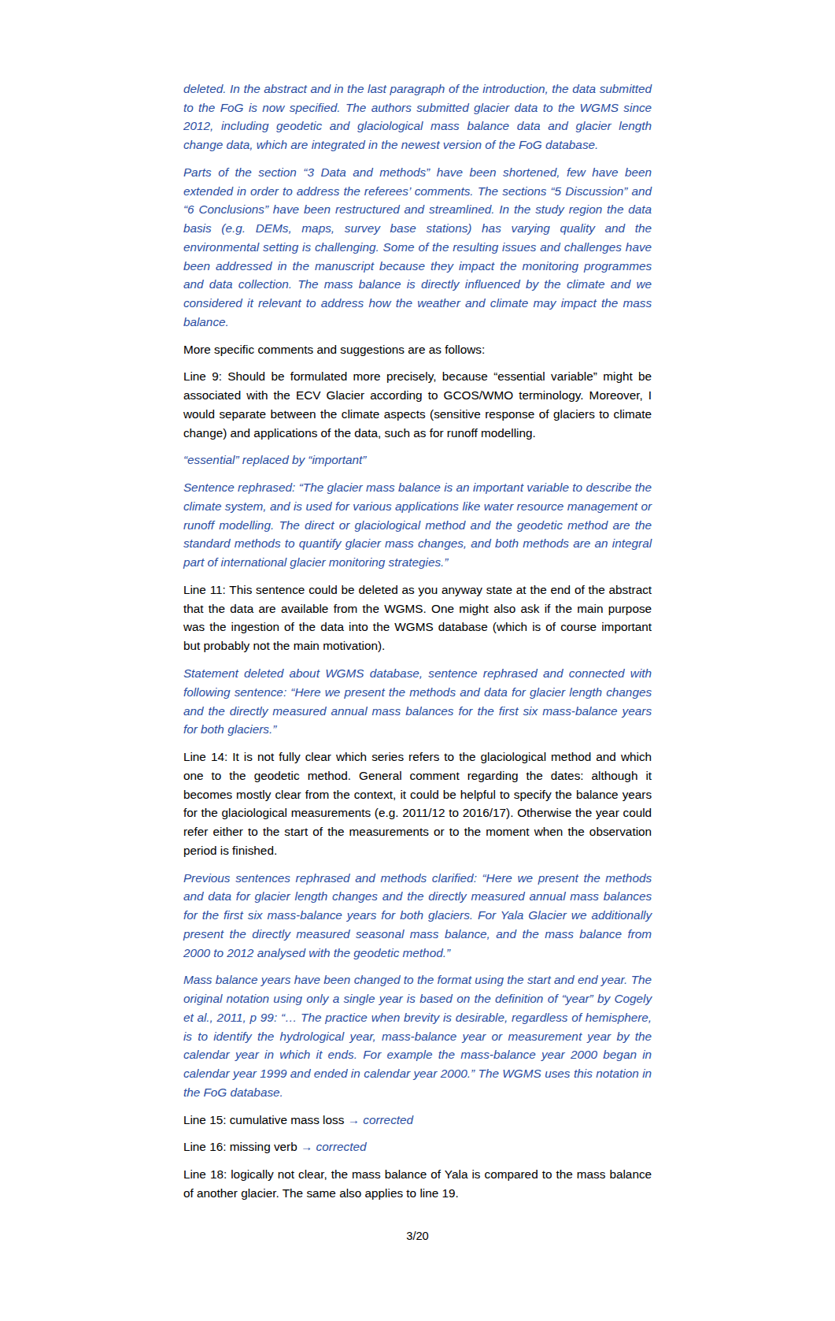deleted. In the abstract and in the last paragraph of the introduction, the data submitted to the FoG is now specified. The authors submitted glacier data to the WGMS since 2012, including geodetic and glaciological mass balance data and glacier length change data, which are integrated in the newest version of the FoG database.
Parts of the section “3 Data and methods” have been shortened, few have been extended in order to address the referees’ comments. The sections “5 Discussion” and “6 Conclusions” have been restructured and streamlined. In the study region the data basis (e.g. DEMs, maps, survey base stations) has varying quality and the environmental setting is challenging. Some of the resulting issues and challenges have been addressed in the manuscript because they impact the monitoring programmes and data collection. The mass balance is directly influenced by the climate and we considered it relevant to address how the weather and climate may impact the mass balance.
More specific comments and suggestions are as follows:
Line 9: Should be formulated more precisely, because “essential variable” might be associated with the ECV Glacier according to GCOS/WMO terminology. Moreover, I would separate between the climate aspects (sensitive response of glaciers to climate change) and applications of the data, such as for runoff modelling.
“essential” replaced by “important”
Sentence rephrased: “The glacier mass balance is an important variable to describe the climate system, and is used for various applications like water resource management or runoff modelling. The direct or glaciological method and the geodetic method are the standard methods to quantify glacier mass changes, and both methods are an integral part of international glacier monitoring strategies.”
Line 11: This sentence could be deleted as you anyway state at the end of the abstract that the data are available from the WGMS. One might also ask if the main purpose was the ingestion of the data into the WGMS database (which is of course important but probably not the main motivation).
Statement deleted about WGMS database, sentence rephrased and connected with following sentence: “Here we present the methods and data for glacier length changes and the directly measured annual mass balances for the first six mass-balance years for both glaciers.”
Line 14: It is not fully clear which series refers to the glaciological method and which one to the geodetic method. General comment regarding the dates: although it becomes mostly clear from the context, it could be helpful to specify the balance years for the glaciological measurements (e.g. 2011/12 to 2016/17). Otherwise the year could refer either to the start of the measurements or to the moment when the observation period is finished.
Previous sentences rephrased and methods clarified: “Here we present the methods and data for glacier length changes and the directly measured annual mass balances for the first six mass-balance years for both glaciers. For Yala Glacier we additionally present the directly measured seasonal mass balance, and the mass balance from 2000 to 2012 analysed with the geodetic method.”
Mass balance years have been changed to the format using the start and end year. The original notation using only a single year is based on the definition of “year” by Cogely et al., 2011, p 99: “… The practice when brevity is desirable, regardless of hemisphere, is to identify the hydrological year, mass-balance year or measurement year by the calendar year in which it ends. For example the mass-balance year 2000 began in calendar year 1999 and ended in calendar year 2000.” The WGMS uses this notation in the FoG database.
Line 15: cumulative mass loss → corrected
Line 16: missing verb → corrected
Line 18: logically not clear, the mass balance of Yala is compared to the mass balance of another glacier. The same also applies to line 19.
3/20